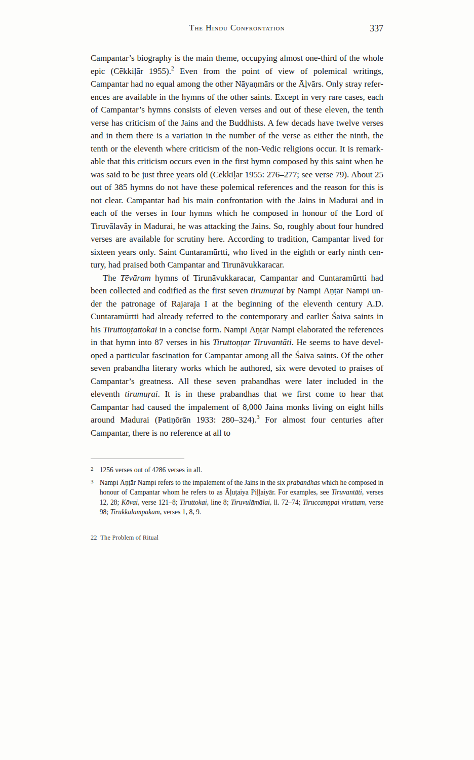The Hindu Confrontation 337
Campantar’s biography is the main theme, occupying almost one-third of the whole epic (Cēkkiḷār 1955).2 Even from the point of view of polemical writings, Campantar had no equal among the other Nāyaṇmārs or the Āḷvārs. Only stray references are available in the hymns of the other saints. Except in very rare cases, each of Campantar’s hymns consists of eleven verses and out of these eleven, the tenth verse has criticism of the Jains and the Buddhists. A few decads have twelve verses and in them there is a variation in the number of the verse as either the ninth, the tenth or the eleventh where criticism of the non-Vedic religions occur. It is remarkable that this criticism occurs even in the first hymn composed by this saint when he was said to be just three years old (Cēkkiḷār 1955: 276–277; see verse 79). About 25 out of 385 hymns do not have these polemical references and the reason for this is not clear. Campantar had his main confrontation with the Jains in Madurai and in each of the verses in four hymns which he composed in honour of the Lord of Tiruvālavāy in Madurai, he was attacking the Jains. So, roughly about four hundred verses are available for scrutiny here. According to tradition, Campantar lived for sixteen years only. Saint Cuntaramūrtti, who lived in the eighth or early ninth century, had praised both Campantar and Tirunāvukkaracar.
The Tēvāram hymns of Tirunāvukkaracar, Campantar and Cuntaramūrtti had been collected and codified as the first seven tirumuṛai by Nampi Āṇṭār Nampi under the patronage of Rajaraja I at the beginning of the eleventh century A.D. Cuntaramūrtti had already referred to the contemporary and earlier Śaiva saints in his Tiruttoṇṭattokai in a concise form. Nampi Āṇṭār Nampi elaborated the references in that hymn into 87 verses in his Tiruttoṇṭar Tiruvantāti. He seems to have developed a particular fascination for Campantar among all the Śaiva saints. Of the other seven prabandha literary works which he authored, six were devoted to praises of Campantar’s greatness. All these seven prabandhas were later included in the eleventh tirumuṛai. It is in these prabandhas that we first come to hear that Campantar had caused the impalement of 8,000 Jaina monks living on eight hills around Madurai (Patiṇōrān 1933: 280–324).3 For almost four centuries after Campantar, there is no reference at all to
21256 verses out of 4286 verses in all.
3 Nampi Āṇṭār Nampi refers to the impalement of the Jains in the six prabandhas which he composed in honour of Campantar whom he refers to as Āḷuṭaiya Piḷḷaiyār. For examples, see Tiruvantāti, verses 12, 28; Kōvai, verse 121–8; Tiruttokai, line 8; Tiruvulāmālai, ll. 72–74; Tiruccanṇpai viruttam, verse 98; Tirukkalampakam, verses 1, 8, 9.
22 The Problem of Ritual